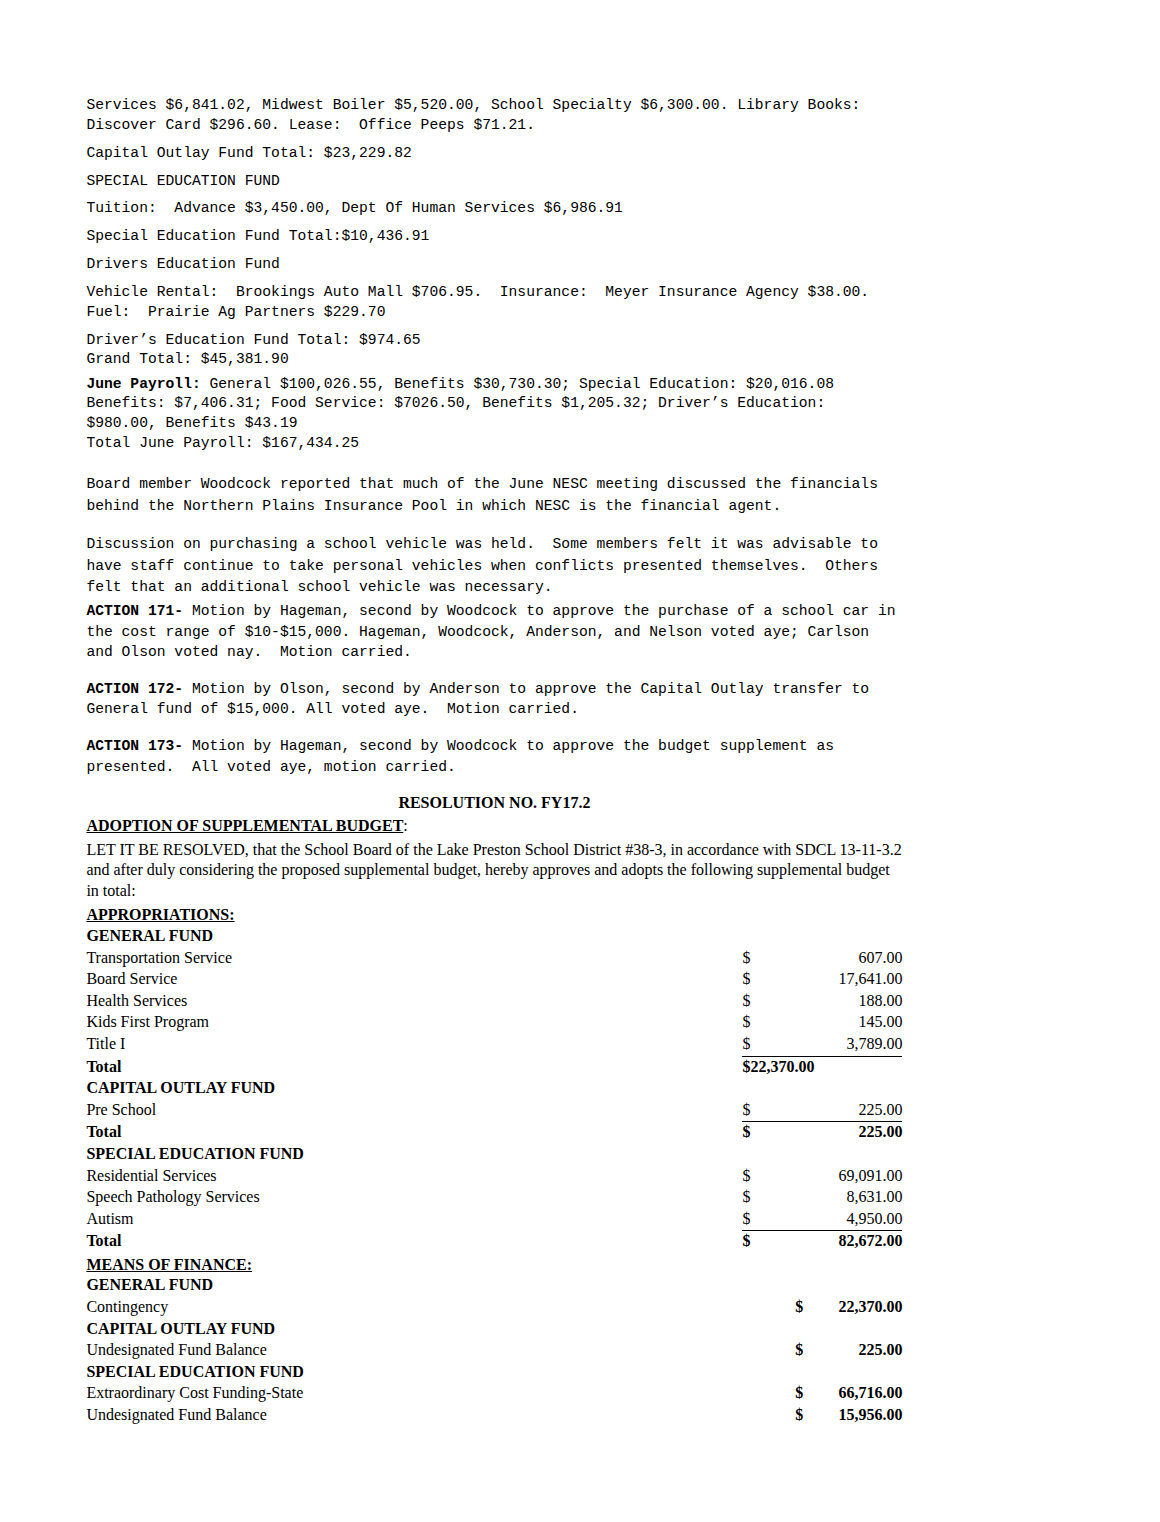Services $6,841.02, Midwest Boiler $5,520.00, School Specialty $6,300.00. Library Books: Discover Card $296.60. Lease: Office Peeps $71.21.
Capital Outlay Fund Total: $23,229.82
SPECIAL EDUCATION FUND
Tuition: Advance $3,450.00, Dept Of Human Services $6,986.91
Special Education Fund Total:$10,436.91
Drivers Education Fund
Vehicle Rental: Brookings Auto Mall $706.95. Insurance: Meyer Insurance Agency $38.00. Fuel: Prairie Ag Partners $229.70
Driver’s Education Fund Total: $974.65
Grand Total: $45,381.90
June Payroll: General $100,026.55, Benefits $30,730.30; Special Education: $20,016.08 Benefits: $7,406.31; Food Service: $7026.50, Benefits $1,205.32; Driver’s Education: $980.00, Benefits $43.19
Total June Payroll: $167,434.25
Board member Woodcock reported that much of the June NESC meeting discussed the financials behind the Northern Plains Insurance Pool in which NESC is the financial agent.
Discussion on purchasing a school vehicle was held. Some members felt it was advisable to have staff continue to take personal vehicles when conflicts presented themselves. Others felt that an additional school vehicle was necessary.
ACTION 171- Motion by Hageman, second by Woodcock to approve the purchase of a school car in the cost range of $10-$15,000. Hageman, Woodcock, Anderson, and Nelson voted aye; Carlson and Olson voted nay. Motion carried.
ACTION 172- Motion by Olson, second by Anderson to approve the Capital Outlay transfer to General fund of $15,000. All voted aye. Motion carried.
ACTION 173- Motion by Hageman, second by Woodcock to approve the budget supplement as presented. All voted aye, motion carried.
RESOLUTION NO. FY17.2
ADOPTION OF SUPPLEMENTAL BUDGET:
LET IT BE RESOLVED, that the School Board of the Lake Preston School District #38-3, in accordance with SDCL 13-11-3.2 and after duly considering the proposed supplemental budget, hereby approves and adopts the following supplemental budget in total:
APPROPRIATIONS:
| GENERAL FUND |
| Transportation Service | $ | 607.00 |
| Board Service | $ | 17,641.00 |
| Health Services | $ | 188.00 |
| Kids First Program | $ | 145.00 |
| Title I | $ | 3,789.00 |
| Total | $22,370.00 | |
| CAPITAL OUTLAY FUND |
| Pre School | $ | 225.00 |
| Total | $ | 225.00 |
| SPECIAL EDUCATION FUND |
| Residential Services | $ | 69,091.00 |
| Speech Pathology Services | $ | 8,631.00 |
| Autism | $ | 4,950.00 |
| Total | $ | 82,672.00 |
MEANS OF FINANCE:
| GENERAL FUND |
| Contingency | $ | 22,370.00 |
| CAPITAL OUTLAY FUND |
| Undesignated Fund Balance | $ | 225.00 |
| SPECIAL EDUCATION FUND |
| Extraordinary Cost Funding-State | $ | 66,716.00 |
| Undesignated Fund Balance | $ | 15,956.00 |